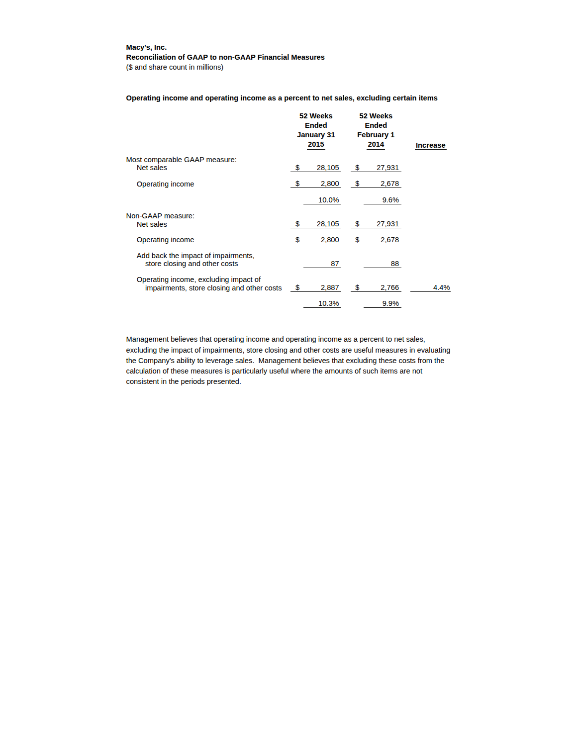Macy's, Inc.
Reconciliation of GAAP to non-GAAP Financial Measures
($ and share count in millions)
Operating income and operating income as a percent to net sales, excluding certain items
| | 52 Weeks Ended January 31 2015 | | 52 Weeks Ended February 1 2014 | | Increase |
| Most comparable GAAP measure: | |
| Net sales | $ | 28,105 | | $ | 27,931 | | |
| Operating income | $ | 2,800 | | $ | 2,678 | | |
| | | 10.0% | | | 9.6% | | |
| Non-GAAP measure: | |
| Net sales | $ | 28,105 | | $ | 27,931 | | |
| Operating income | $ | 2,800 | | $ | 2,678 | | |
| Add back the impact of impairments, | |
| store closing and other costs | | 87 | | | 88 | | |
| Operating income, excluding impact of | |
| impairments, store closing and other costs | $ | 2,887 | | $ | 2,766 | | 4.4% |
| | | 10.3% | | | 9.9% | | |
Management believes that operating income and operating income as a percent to net sales, excluding the impact of impairments, store closing and other costs are useful measures in evaluating the Company's ability to leverage sales. Management believes that excluding these costs from the calculation of these measures is particularly useful where the amounts of such items are not consistent in the periods presented.